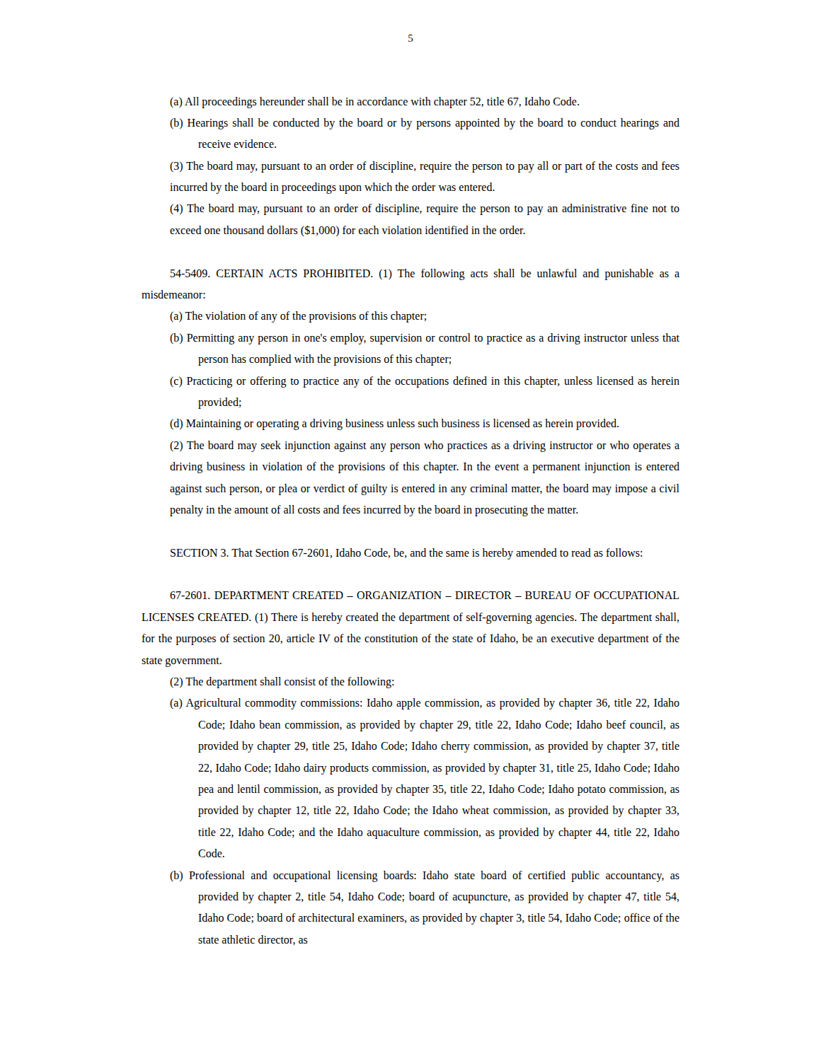5
(a) All proceedings hereunder shall be in accordance with chapter 52, title 67, Idaho Code.
(b) Hearings shall be conducted by the board or by persons appointed by the board to conduct hearings and receive evidence.
(3) The board may, pursuant to an order of discipline, require the person to pay all or part of the costs and fees incurred by the board in proceedings upon which the order was entered.
(4) The board may, pursuant to an order of discipline, require the person to pay an administrative fine not to exceed one thousand dollars ($1,000) for each violation identified in the order.
54-5409. CERTAIN ACTS PROHIBITED. (1) The following acts shall be unlawful and punishable as a misdemeanor:
(a) The violation of any of the provisions of this chapter;
(b) Permitting any person in one's employ, supervision or control to practice as a driving instructor unless that person has complied with the provisions of this chapter;
(c) Practicing or offering to practice any of the occupations defined in this chapter, unless licensed as herein provided;
(d) Maintaining or operating a driving business unless such business is licensed as herein provided.
(2) The board may seek injunction against any person who practices as a driving instructor or who operates a driving business in violation of the provisions of this chapter. In the event a permanent injunction is entered against such person, or plea or verdict of guilty is entered in any criminal matter, the board may impose a civil penalty in the amount of all costs and fees incurred by the board in prosecuting the matter.
SECTION 3. That Section 67-2601, Idaho Code, be, and the same is hereby amended to read as follows:
67-2601. DEPARTMENT CREATED – ORGANIZATION – DIRECTOR – BUREAU OF OCCUPATIONAL LICENSES CREATED. (1) There is hereby created the department of self-governing agencies. The department shall, for the purposes of section 20, article IV of the constitution of the state of Idaho, be an executive department of the state government.
(2) The department shall consist of the following:
(a) Agricultural commodity commissions: Idaho apple commission, as provided by chapter 36, title 22, Idaho Code; Idaho bean commission, as provided by chapter 29, title 22, Idaho Code; Idaho beef council, as provided by chapter 29, title 25, Idaho Code; Idaho cherry commission, as provided by chapter 37, title 22, Idaho Code; Idaho dairy products commission, as provided by chapter 31, title 25, Idaho Code; Idaho pea and lentil commission, as provided by chapter 35, title 22, Idaho Code; Idaho potato commission, as provided by chapter 12, title 22, Idaho Code; the Idaho wheat commission, as provided by chapter 33, title 22, Idaho Code; and the Idaho aquaculture commission, as provided by chapter 44, title 22, Idaho Code.
(b) Professional and occupational licensing boards: Idaho state board of certified public accountancy, as provided by chapter 2, title 54, Idaho Code; board of acupuncture, as provided by chapter 47, title 54, Idaho Code; board of architectural examiners, as provided by chapter 3, title 54, Idaho Code; office of the state athletic director, as